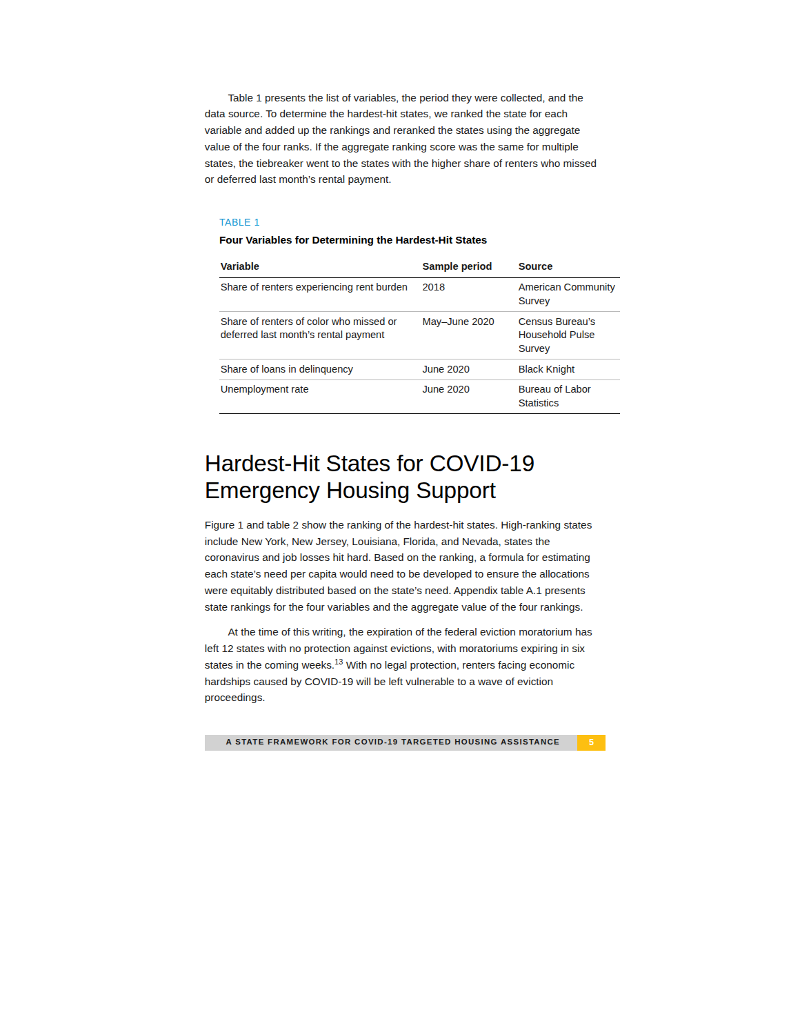Table 1 presents the list of variables, the period they were collected, and the data source. To determine the hardest-hit states, we ranked the state for each variable and added up the rankings and reranked the states using the aggregate value of the four ranks. If the aggregate ranking score was the same for multiple states, the tiebreaker went to the states with the higher share of renters who missed or deferred last month’s rental payment.
TABLE 1
Four Variables for Determining the Hardest-Hit States
| Variable | Sample period | Source |
| --- | --- | --- |
| Share of renters experiencing rent burden | 2018 | American Community Survey |
| Share of renters of color who missed or deferred last month’s rental payment | May–June 2020 | Census Bureau’s Household Pulse Survey |
| Share of loans in delinquency | June 2020 | Black Knight |
| Unemployment rate | June 2020 | Bureau of Labor Statistics |
Hardest-Hit States for COVID-19
Emergency Housing Support
Figure 1 and table 2 show the ranking of the hardest-hit states. High-ranking states include New York, New Jersey, Louisiana, Florida, and Nevada, states the coronavirus and job losses hit hard. Based on the ranking, a formula for estimating each state’s need per capita would need to be developed to ensure the allocations were equitably distributed based on the state’s need. Appendix table A.1 presents state rankings for the four variables and the aggregate value of the four rankings.
At the time of this writing, the expiration of the federal eviction moratorium has left 12 states with no protection against evictions, with moratoriums expiring in six states in the coming weeks.13 With no legal protection, renters facing economic hardships caused by COVID-19 will be left vulnerable to a wave of eviction proceedings.
A State Framework for COVID-19 Targeted Housing Assistance
5